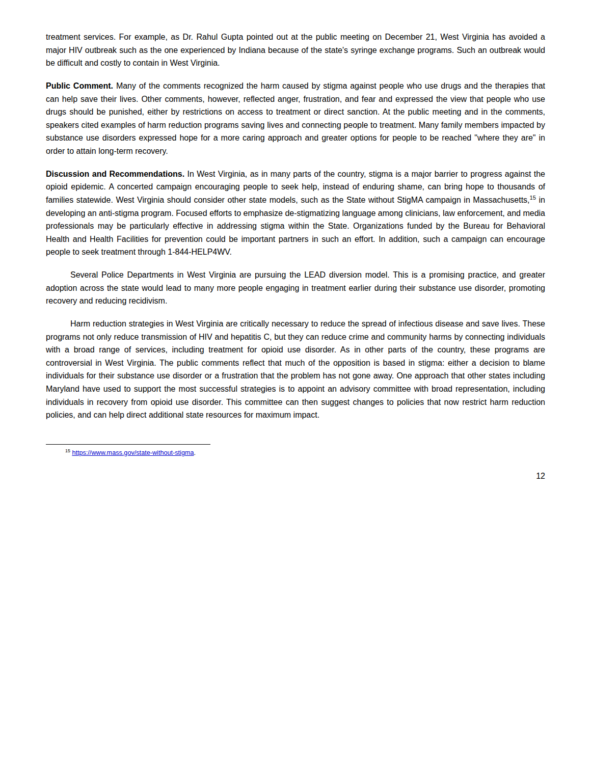treatment services. For example, as Dr. Rahul Gupta pointed out at the public meeting on December 21, West Virginia has avoided a major HIV outbreak such as the one experienced by Indiana because of the state's syringe exchange programs. Such an outbreak would be difficult and costly to contain in West Virginia.
Public Comment. Many of the comments recognized the harm caused by stigma against people who use drugs and the therapies that can help save their lives. Other comments, however, reflected anger, frustration, and fear and expressed the view that people who use drugs should be punished, either by restrictions on access to treatment or direct sanction. At the public meeting and in the comments, speakers cited examples of harm reduction programs saving lives and connecting people to treatment. Many family members impacted by substance use disorders expressed hope for a more caring approach and greater options for people to be reached "where they are" in order to attain long-term recovery.
Discussion and Recommendations. In West Virginia, as in many parts of the country, stigma is a major barrier to progress against the opioid epidemic. A concerted campaign encouraging people to seek help, instead of enduring shame, can bring hope to thousands of families statewide. West Virginia should consider other state models, such as the State without StigMA campaign in Massachusetts,15 in developing an anti-stigma program. Focused efforts to emphasize de-stigmatizing language among clinicians, law enforcement, and media professionals may be particularly effective in addressing stigma within the State. Organizations funded by the Bureau for Behavioral Health and Health Facilities for prevention could be important partners in such an effort. In addition, such a campaign can encourage people to seek treatment through 1-844-HELP4WV.
Several Police Departments in West Virginia are pursuing the LEAD diversion model. This is a promising practice, and greater adoption across the state would lead to many more people engaging in treatment earlier during their substance use disorder, promoting recovery and reducing recidivism.
Harm reduction strategies in West Virginia are critically necessary to reduce the spread of infectious disease and save lives. These programs not only reduce transmission of HIV and hepatitis C, but they can reduce crime and community harms by connecting individuals with a broad range of services, including treatment for opioid use disorder. As in other parts of the country, these programs are controversial in West Virginia. The public comments reflect that much of the opposition is based in stigma: either a decision to blame individuals for their substance use disorder or a frustration that the problem has not gone away. One approach that other states including Maryland have used to support the most successful strategies is to appoint an advisory committee with broad representation, including individuals in recovery from opioid use disorder. This committee can then suggest changes to policies that now restrict harm reduction policies, and can help direct additional state resources for maximum impact.
15 https://www.mass.gov/state-without-stigma.
12